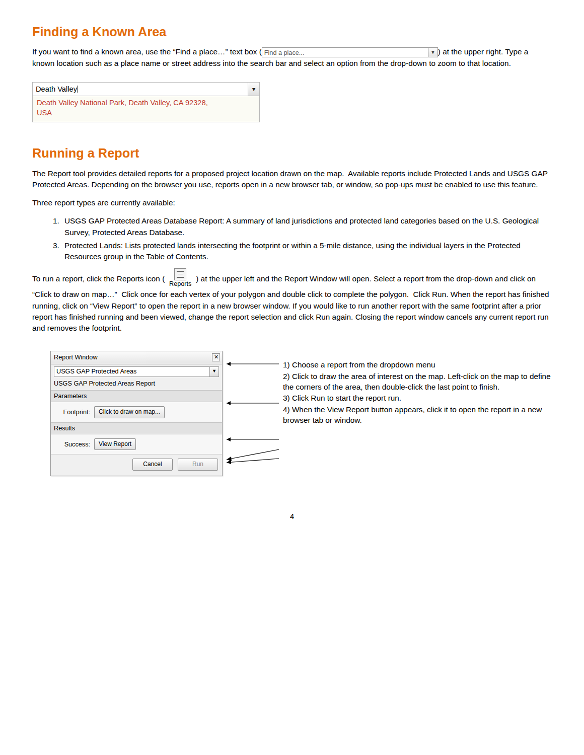Finding a Known Area
If you want to find a known area, use the “Find a place…” text box (Find a place...▼) at the upper right. Type a known location such as a place name or street address into the search bar and select an option from the drop-down to zoom to that location.
Death Valley
▼
Death Valley National Park, Death Valley, CA 92328,
USA
Running a Report
The Report tool provides detailed reports for a proposed project location drawn on the map. Available reports include Protected Lands and USGS GAP Protected Areas. Depending on the browser you use, reports open in a new browser tab, or window, so pop-ups must be enabled to use this feature.
Three report types are currently available:
USGS GAP Protected Areas Database Report: A summary of land jurisdictions and protected land categories based on the U.S. Geological Survey, Protected Areas Database.
Protected Lands: Lists protected lands intersecting the footprint or within a 5-mile distance, using the individual layers in the Protected Resources group in the Table of Contents.
To run a report, click the Reports icon ( Reports) at the upper left and the Report Window will open. Select a report from the drop-down and click on “Click to draw on map…” Click once for each vertex of your polygon and double click to complete the polygon. Click Run. When the report has finished running, click on “View Report” to open the report in a new browser window. If you would like to run another report with the same footprint after a prior report has finished running and been viewed, change the report selection and click Run again. Closing the report window cancels any current report run and removes the footprint.
Report Window✕
USGS GAP Protected Areas▼
USGS GAP Protected Areas Report
Parameters
Footprint: Click to draw on map...
Results
Success: View Report
Cancel Run
1) Choose a report from the dropdown menu
2) Click to draw the area of interest on the map. Left-click on the map to define the corners of the area, then double-click the last point to finish.
3) Click Run to start the report run.
4) When the View Report button appears, click it to open the report in a new browser tab or window.
4